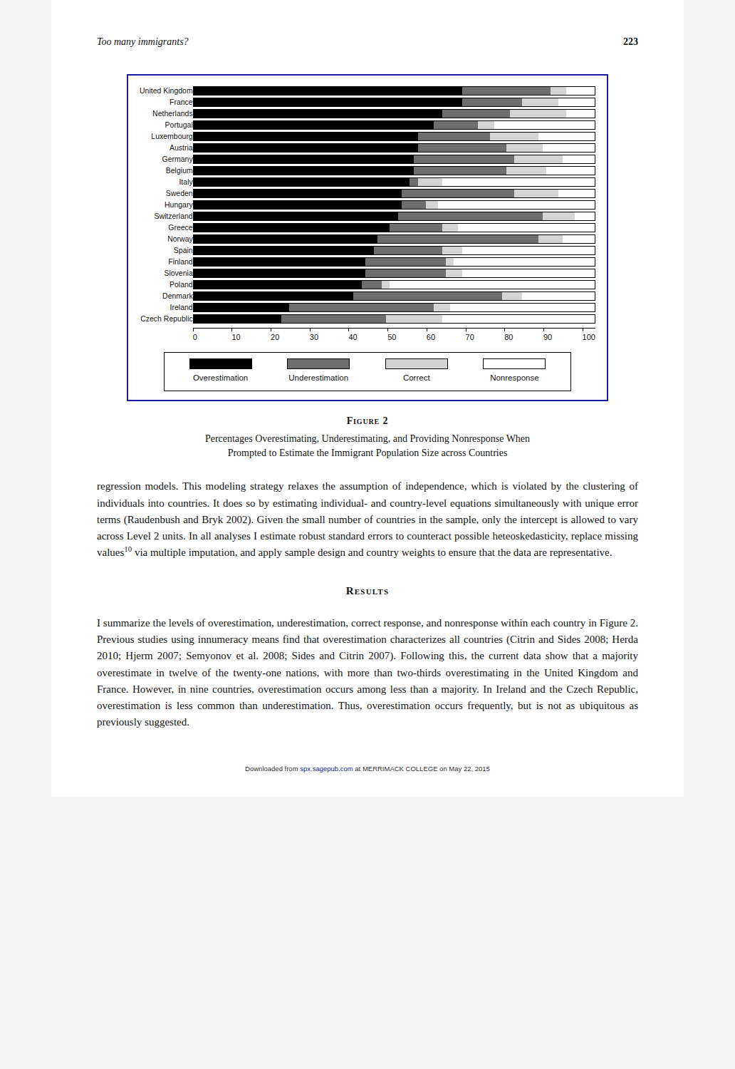Too many immigrants? 223
| United Kingdom | |
| France | |
| Netherlands | |
| Portugal | |
| Luxembourg | |
| Austria | |
| Germany | |
| Belgium | |
| Italy | |
| Sweden | |
| Hungary | |
| Switzerland | |
| Greece | |
| Norway | |
| Spain | |
| Finland | |
| Slovenia | |
| Poland | |
| Denmark | |
| Ireland | |
| Czech Republic | |
| | 0 10 20 30 40 50 60 70 80 90 100 |
| Overestimation | Underestimation | Correct | Nonresponse |
Figure 2 Percentages Overestimating, Underestimating, and Providing Nonresponse When
Prompted to Estimate the Immigrant Population Size across Countries
regression models. This modeling strategy relaxes the assumption of independence, which is violated by the clustering of individuals into countries. It does so by estimating individual- and country-level equations simultaneously with unique error terms (Raudenbush and Bryk 2002). Given the small number of countries in the sample, only the intercept is allowed to vary across Level 2 units. In all analyses I estimate robust standard errors to counteract possible heteoskedasticity, replace missing values10 via multiple imputation, and apply sample design and country weights to ensure that the data are representative.
Results
I summarize the levels of overestimation, underestimation, correct response, and nonresponse within each country in Figure 2. Previous studies using innumeracy means find that overestimation characterizes all countries (Citrin and Sides 2008; Herda 2010; Hjerm 2007; Semyonov et al. 2008; Sides and Citrin 2007). Following this, the current data show that a majority overestimate in twelve of the twenty-one nations, with more than two-thirds overestimating in the United Kingdom and France. However, in nine countries, overestimation occurs among less than a majority. In Ireland and the Czech Republic, overestimation is less common than underestimation. Thus, overestimation occurs frequently, but is not as ubiquitous as previously suggested.
Downloaded from spx.sagepub.com at MERRIMACK COLLEGE on May 22, 2015